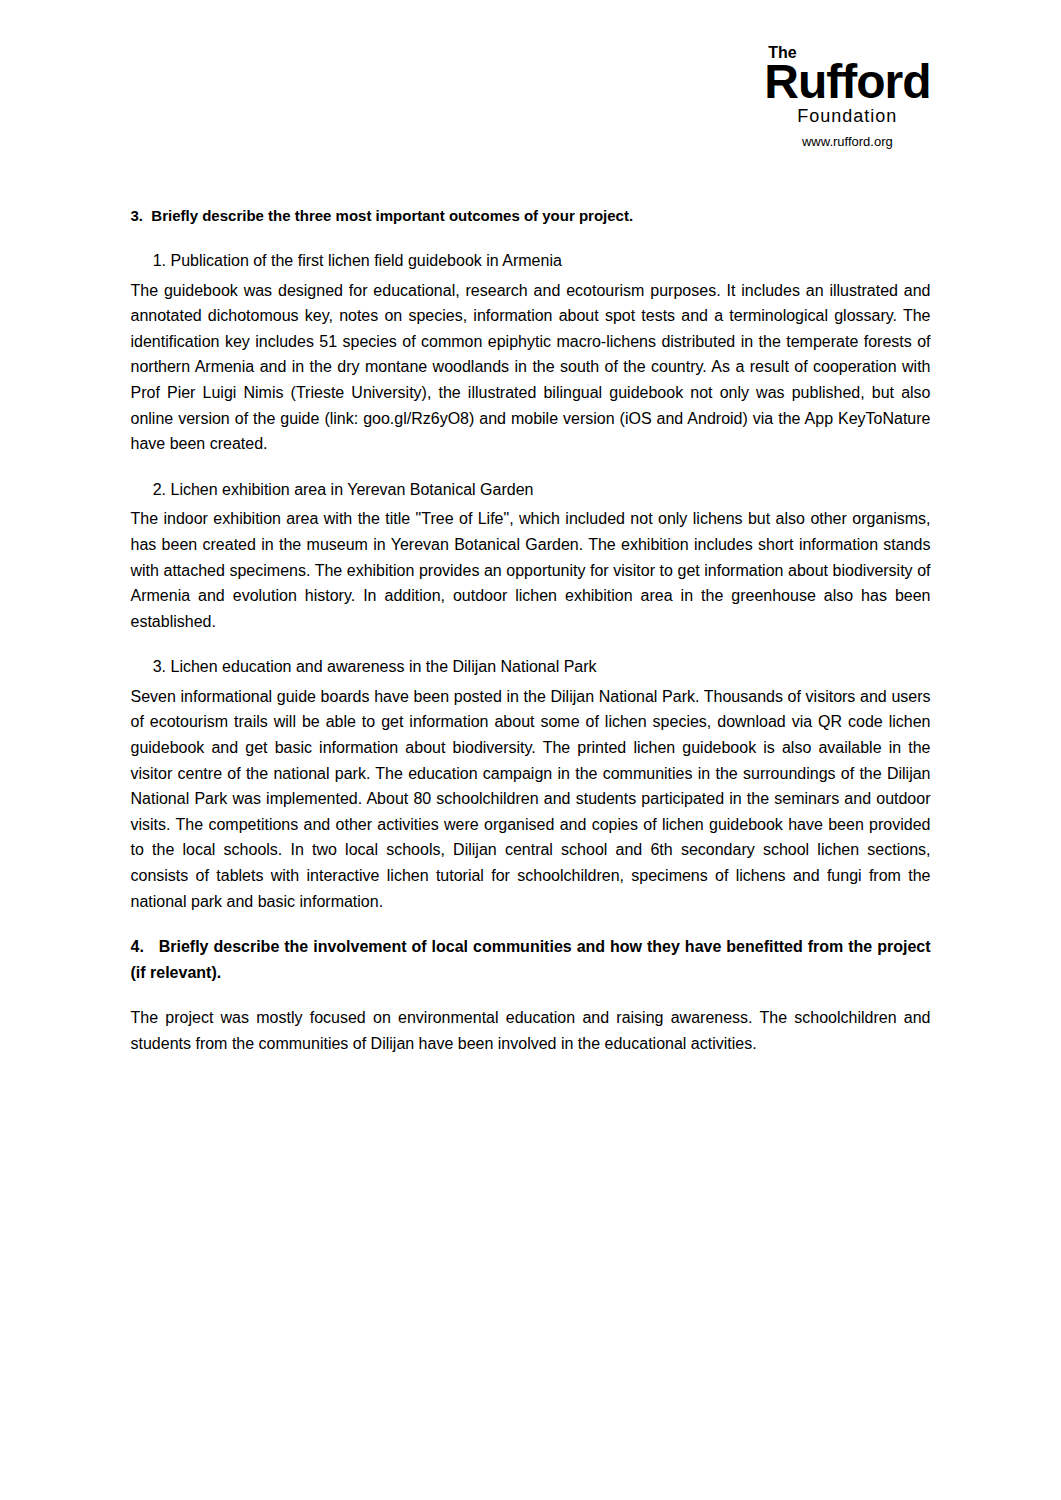The
Rufford
Foundation
www.rufford.org
3. Briefly describe the three most important outcomes of your project.
Publication of the first lichen field guidebook in Armenia
The guidebook was designed for educational, research and ecotourism purposes. It includes an illustrated and annotated dichotomous key, notes on species, information about spot tests and a terminological glossary. The identification key includes 51 species of common epiphytic macro-lichens distributed in the temperate forests of northern Armenia and in the dry montane woodlands in the south of the country. As a result of cooperation with Prof Pier Luigi Nimis (Trieste University), the illustrated bilingual guidebook not only was published, but also online version of the guide (link: goo.gl/Rz6yO8) and mobile version (iOS and Android) via the App KeyToNature have been created.
Lichen exhibition area in Yerevan Botanical Garden
The indoor exhibition area with the title "Tree of Life", which included not only lichens but also other organisms, has been created in the museum in Yerevan Botanical Garden. The exhibition includes short information stands with attached specimens. The exhibition provides an opportunity for visitor to get information about biodiversity of Armenia and evolution history. In addition, outdoor lichen exhibition area in the greenhouse also has been established.
Lichen education and awareness in the Dilijan National Park
Seven informational guide boards have been posted in the Dilijan National Park. Thousands of visitors and users of ecotourism trails will be able to get information about some of lichen species, download via QR code lichen guidebook and get basic information about biodiversity. The printed lichen guidebook is also available in the visitor centre of the national park. The education campaign in the communities in the surroundings of the Dilijan National Park was implemented. About 80 schoolchildren and students participated in the seminars and outdoor visits. The competitions and other activities were organised and copies of lichen guidebook have been provided to the local schools. In two local schools, Dilijan central school and 6th secondary school lichen sections, consists of tablets with interactive lichen tutorial for schoolchildren, specimens of lichens and fungi from the national park and basic information.
4. Briefly describe the involvement of local communities and how they have benefitted from the project (if relevant).
The project was mostly focused on environmental education and raising awareness. The schoolchildren and students from the communities of Dilijan have been involved in the educational activities.